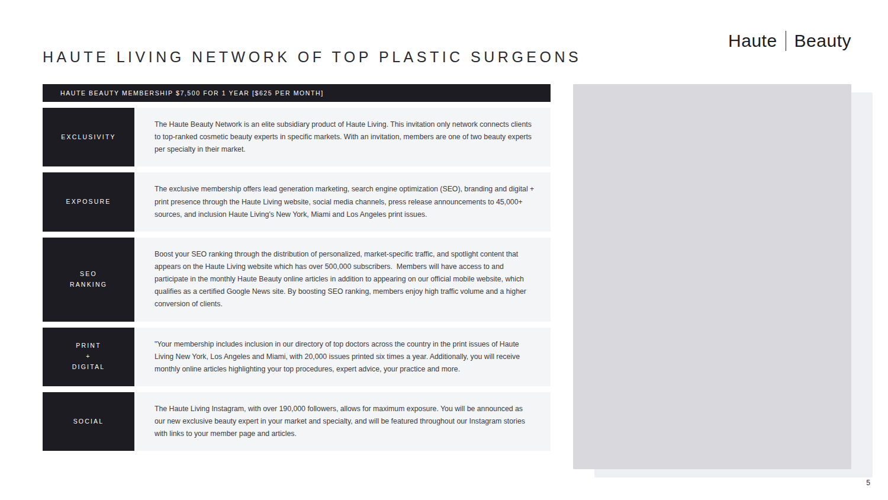Haute Beauty
Haute Living Network of Top Plastic Surgeons
Haute Beauty Membership $7,500 for 1 Year [$625 per month]
Exclusivity
The Haute Beauty Network is an elite subsidiary product of Haute Living. This invitation only network connects clients to top-ranked cosmetic beauty experts in specific markets. With an invitation, members are one of two beauty experts per specialty in their market.
Exposure
The exclusive membership offers lead generation marketing, search engine optimization (SEO), branding and digital + print presence through the Haute Living website, social media channels, press release announcements to 45,000+ sources, and inclusion Haute Living's New York, Miami and Los Angeles print issues.
SEO
Ranking
Boost your SEO ranking through the distribution of personalized, market-specific traffic, and spotlight content that appears on the Haute Living website which has over 500,000 subscribers. Members will have access to and participate in the monthly Haute Beauty online articles in addition to appearing on our official mobile website, which qualifies as a certified Google News site. By boosting SEO ranking, members enjoy high traffic volume and a higher conversion of clients.
Print
+
Digital
"Your membership includes inclusion in our directory of top doctors across the country in the print issues of Haute Living New York, Los Angeles and Miami, with 20,000 issues printed six times a year. Additionally, you will receive monthly online articles highlighting your top procedures, expert advice, your practice and more.
Social
The Haute Living Instagram, with over 190,000 followers, allows for maximum exposure. You will be announced as our new exclusive beauty expert in your market and specialty, and will be featured throughout our Instagram stories with links to your member page and articles.
5